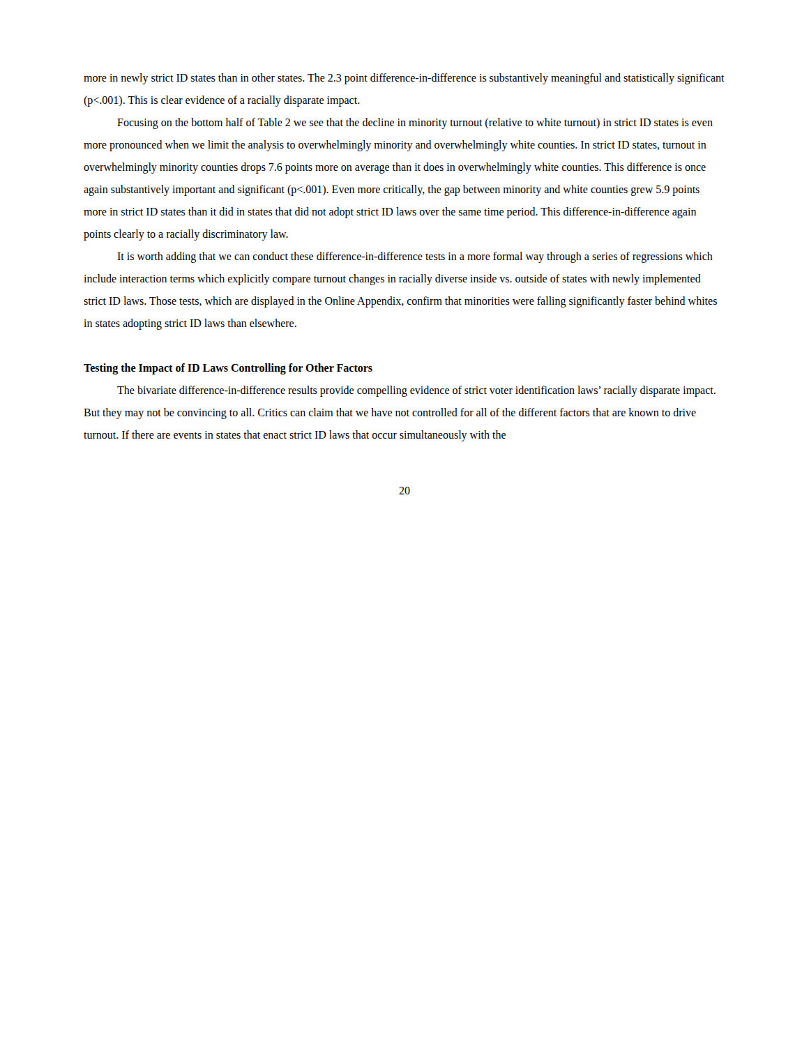more in newly strict ID states than in other states. The 2.3 point difference-in-difference is substantively meaningful and statistically significant (p<.001). This is clear evidence of a racially disparate impact.
Focusing on the bottom half of Table 2 we see that the decline in minority turnout (relative to white turnout) in strict ID states is even more pronounced when we limit the analysis to overwhelmingly minority and overwhelmingly white counties. In strict ID states, turnout in overwhelmingly minority counties drops 7.6 points more on average than it does in overwhelmingly white counties. This difference is once again substantively important and significant (p<.001). Even more critically, the gap between minority and white counties grew 5.9 points more in strict ID states than it did in states that did not adopt strict ID laws over the same time period. This difference-in-difference again points clearly to a racially discriminatory law.
It is worth adding that we can conduct these difference-in-difference tests in a more formal way through a series of regressions which include interaction terms which explicitly compare turnout changes in racially diverse inside vs. outside of states with newly implemented strict ID laws. Those tests, which are displayed in the Online Appendix, confirm that minorities were falling significantly faster behind whites in states adopting strict ID laws than elsewhere.
Testing the Impact of ID Laws Controlling for Other Factors
The bivariate difference-in-difference results provide compelling evidence of strict voter identification laws’ racially disparate impact. But they may not be convincing to all. Critics can claim that we have not controlled for all of the different factors that are known to drive turnout. If there are events in states that enact strict ID laws that occur simultaneously with the
20